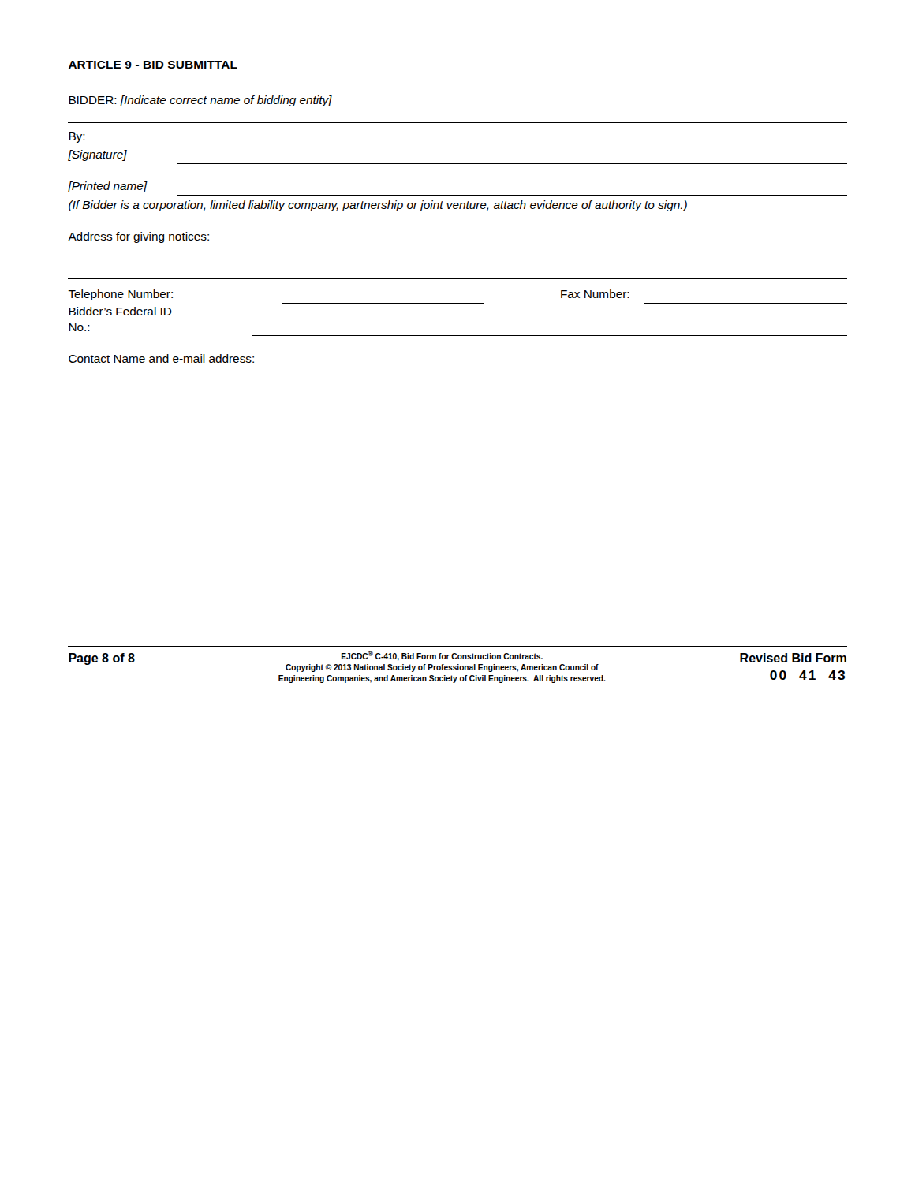ARTICLE 9 - BID SUBMITTAL
BIDDER: [Indicate correct name of bidding entity]
| By: | | |
| [Signature] | |
| [Printed name] | |
(If Bidder is a corporation, limited liability company, partnership or joint venture, attach evidence of authority to sign.)
Address for giving notices:
| Telephone Number: | | | | Fax Number: | | |
| Bidder’s Federal ID No.: | | |
| Contact Name and e-mail address: | | |
| Page 8 of 8 | EJCDC ® C-410, Bid Form for Construction Contracts. Copyright © 2013 National Society of Professional Engineers, American Council of Engineering Companies, and American Society of Civil Engineers. All rights reserved. | Revised Bid Form 00 41 43 |